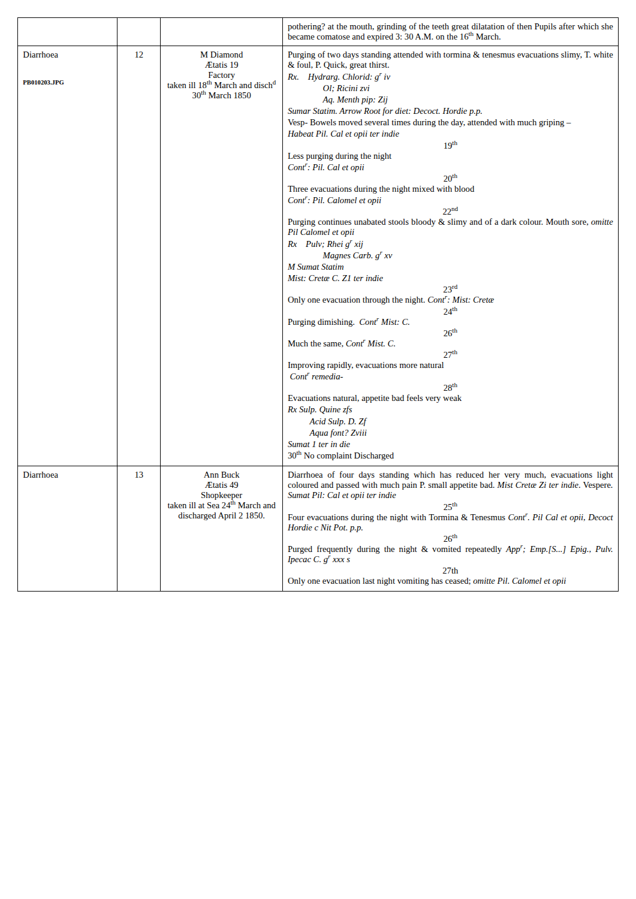| | | | pothering? at the mouth, grinding of the teeth great dilatation of then Pupils after which she became comatose and expired 3: 30 A.M. on the 16 th March. |
| Diarrhoea PB010203.JPG | 12 | M Diamond Ætatis 19 Factory taken ill 18 th March and disch d 30 th March 1850 | Purging of two days standing attended with tormina & tenesmus evacuations slimy, T. white & foul, P. Quick, great thirst. Rx. Hydrarg. Chlorid: g r iv Ol; Ricini zvi Aq. Menth pip: Zij Sumar Statim. Arrow Root for diet: Decoct. Hordie p.p. Vesp- Bowels moved several times during the day, attended with much griping – Habeat Pil. Cal et opii ter indie 19 th Less purging during the night Cont r : Pil. Cal et opii 20 th Three evacuations during the night mixed with blood Cont r : Pil. Calomel et opii 22 nd Purging continues unabated stools bloody & slimy and of a dark colour. Mouth sore, omitte Pil Calomel et opii Rx Pulv; Rhei g r xij Magnes Carb. g r xv M Sumat Statim Mist: Cretæ C. Z1 ter indie 23 rd Only one evacuation through the night. Cont r : Mist: Cretæ 24 th Purging dimishing. Cont r Mist: C. 26 th Much the same, Cont r Mist. C. 27 th Improving rapidly, evacuations more natural Cont r remedia- 28 th Evacuations natural, appetite bad feels very weak Rx Sulp. Quine zfs Acid Sulp. D. Zf Aqua font? Zviii Sumat 1 ter in die 30 th No complaint Discharged |
| Diarrhoea | 13 | Ann Buck Ætatis 49 Shopkeeper taken ill at Sea 24 th March and discharged April 2 1850. | Diarrhoea of four days standing which has reduced her very much, evacuations light coloured and passed with much pain P. small appetite bad. Mist Cretæ Zi ter indie . Vespere . Sumat Pil: Cal et opii ter indie 25 th Four evacuations during the night with Tormina & Tenesmus Cont r . Pil Cal et opii, Decoct Hordie c Nit Pot. p.p. 26 th Purged frequently during the night & vomited repeatedly App r ; Emp.[S...] Epig., Pulv. Ipecac C. g r xxx s 27th Only one evacuation last night vomiting has ceased; omitte Pil. Calomel et opii |